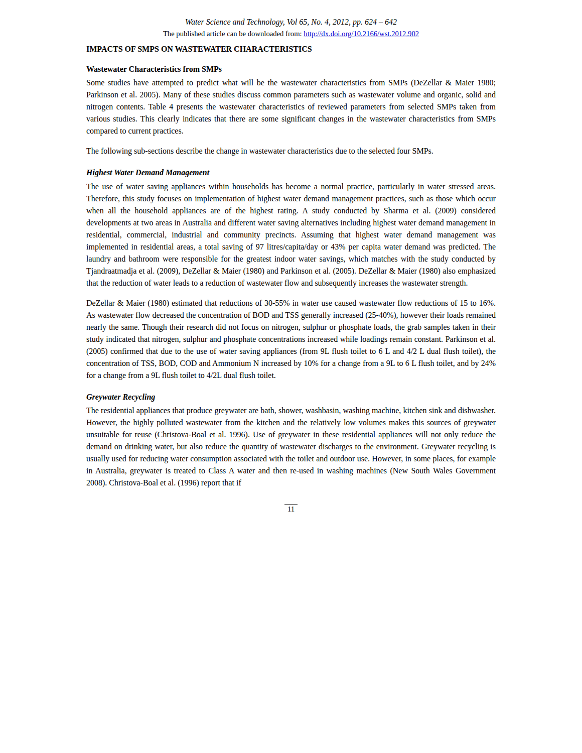Water Science and Technology, Vol 65, No. 4, 2012, pp. 624 – 642
The published article can be downloaded from: http://dx.doi.org/10.2166/wst.2012.902
Impacts of SMPs on Wastewater Characteristics
Wastewater Characteristics from SMPs
Some studies have attempted to predict what will be the wastewater characteristics from SMPs (DeZellar & Maier 1980; Parkinson et al. 2005). Many of these studies discuss common parameters such as wastewater volume and organic, solid and nitrogen contents. Table 4 presents the wastewater characteristics of reviewed parameters from selected SMPs taken from various studies. This clearly indicates that there are some significant changes in the wastewater characteristics from SMPs compared to current practices.
The following sub-sections describe the change in wastewater characteristics due to the selected four SMPs.
Highest Water Demand Management
The use of water saving appliances within households has become a normal practice, particularly in water stressed areas. Therefore, this study focuses on implementation of highest water demand management practices, such as those which occur when all the household appliances are of the highest rating. A study conducted by Sharma et al. (2009) considered developments at two areas in Australia and different water saving alternatives including highest water demand management in residential, commercial, industrial and community precincts. Assuming that highest water demand management was implemented in residential areas, a total saving of 97 litres/capita/day or 43% per capita water demand was predicted. The laundry and bathroom were responsible for the greatest indoor water savings, which matches with the study conducted by Tjandraatmadja et al. (2009), DeZellar & Maier (1980) and Parkinson et al. (2005). DeZellar & Maier (1980) also emphasized that the reduction of water leads to a reduction of wastewater flow and subsequently increases the wastewater strength.
DeZellar & Maier (1980) estimated that reductions of 30-55% in water use caused wastewater flow reductions of 15 to 16%. As wastewater flow decreased the concentration of BOD and TSS generally increased (25-40%), however their loads remained nearly the same. Though their research did not focus on nitrogen, sulphur or phosphate loads, the grab samples taken in their study indicated that nitrogen, sulphur and phosphate concentrations increased while loadings remain constant. Parkinson et al. (2005) confirmed that due to the use of water saving appliances (from 9L flush toilet to 6 L and 4/2 L dual flush toilet), the concentration of TSS, BOD, COD and Ammonium N increased by 10% for a change from a 9L to 6 L flush toilet, and by 24% for a change from a 9L flush toilet to 4/2L dual flush toilet.
Greywater Recycling
The residential appliances that produce greywater are bath, shower, washbasin, washing machine, kitchen sink and dishwasher. However, the highly polluted wastewater from the kitchen and the relatively low volumes makes this sources of greywater unsuitable for reuse (Christova-Boal et al. 1996). Use of greywater in these residential appliances will not only reduce the demand on drinking water, but also reduce the quantity of wastewater discharges to the environment. Greywater recycling is usually used for reducing water consumption associated with the toilet and outdoor use. However, in some places, for example in Australia, greywater is treated to Class A water and then re-used in washing machines (New South Wales Government 2008). Christova-Boal et al. (1996) report that if
11